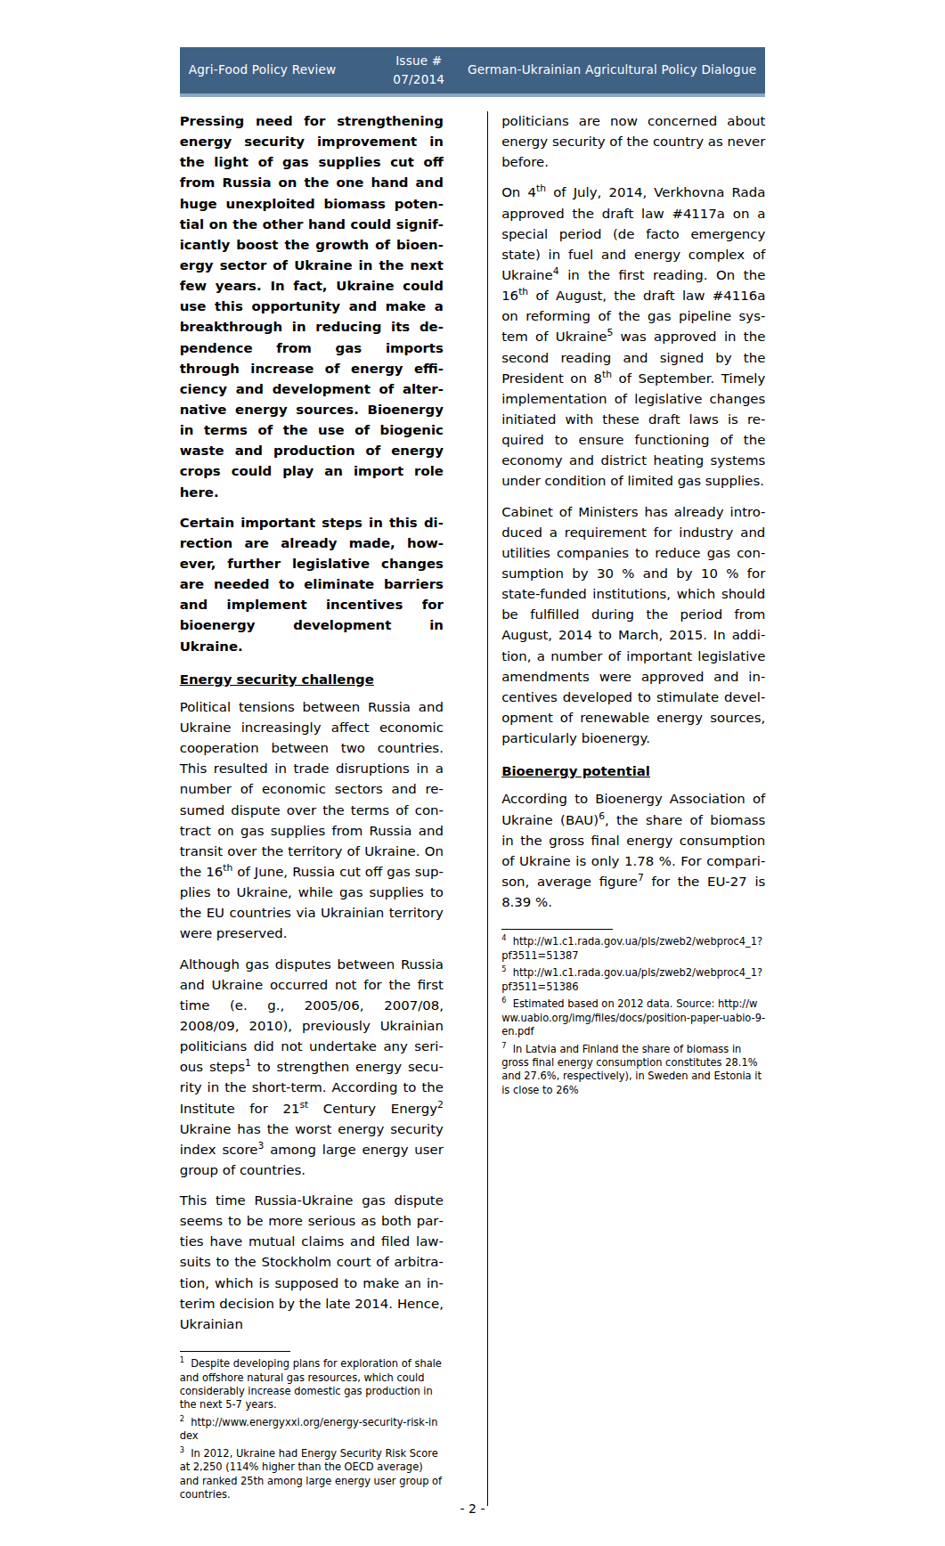Agri-Food Policy Review
Issue # 07/2014
German-Ukrainian Agricultural Policy Dialogue
Pressing need for strengthening energy security improvement in the light of gas supplies cut off from Russia on the one hand and huge unexploited biomass potential on the other hand could significantly boost the growth of bioenergy sector of Ukraine in the next few years. In fact, Ukraine could use this opportunity and make a breakthrough in reducing its dependence from gas imports through increase of energy efficiency and development of alternative energy sources. Bioenergy in terms of the use of biogenic waste and production of energy crops could play an import role here.
Certain important steps in this direction are already made, however, further legislative changes are needed to eliminate barriers and implement incentives for bioenergy development in Ukraine.
Energy security challenge
Political tensions between Russia and Ukraine increasingly affect economic cooperation between two countries. This resulted in trade disruptions in a number of economic sectors and resumed dispute over the terms of contract on gas supplies from Russia and transit over the territory of Ukraine. On the 16th of June, Russia cut off gas supplies to Ukraine, while gas supplies to the EU countries via Ukrainian territory were preserved.
Although gas disputes between Russia and Ukraine occurred not for the first time (e. g., 2005/06, 2007/08, 2008/09, 2010), previously Ukrainian politicians did not undertake any serious steps1 to strengthen energy security in the short-term. According to the Institute for 21st Century Energy2 Ukraine has the worst energy security index score3 among large energy user group of countries.
This time Russia-Ukraine gas dispute seems to be more serious as both parties have mutual claims and filed lawsuits to the Stockholm court of arbitration, which is supposed to make an interim decision by the late 2014. Hence, Ukrainian
1 Despite developing plans for exploration of shale and offshore natural gas resources, which could considerably increase domestic gas production in the next 5-7 years.
2 http://www.energyxxi.org/energy-security-risk-index
3 In 2012, Ukraine had Energy Security Risk Score at 2,250 (114% higher than the OECD average) and ranked 25th among large energy user group of countries.
politicians are now concerned about energy security of the country as never before.
On 4th of July, 2014, Verkhovna Rada approved the draft law #4117a on a special period (de facto emergency state) in fuel and energy complex of Ukraine4 in the first reading. On the 16th of August, the draft law #4116a on reforming of the gas pipeline system of Ukraine5 was approved in the second reading and signed by the President on 8th of September. Timely implementation of legislative changes initiated with these draft laws is required to ensure functioning of the economy and district heating systems under condition of limited gas supplies.
Cabinet of Ministers has already introduced a requirement for industry and utilities companies to reduce gas consumption by 30 % and by 10 % for state-funded institutions, which should be fulfilled during the period from August, 2014 to March, 2015. In addition, a number of important legislative amendments were approved and incentives developed to stimulate development of renewable energy sources, particularly bioenergy.
Bioenergy potential
According to Bioenergy Association of Ukraine (BAU)6, the share of biomass in the gross final energy consumption of Ukraine is only 1.78 %. For comparison, average figure7 for the EU-27 is 8.39 %.
4 http://w1.c1.rada.gov.ua/pls/zweb2/webproc4_1?pf3511=51387
5 http://w1.c1.rada.gov.ua/pls/zweb2/webproc4_1?pf3511=51386
6 Estimated based on 2012 data. Source: http://www.uabio.org/img/files/docs/position-paper-uabio-9-en.pdf
7 In Latvia and Finland the share of biomass in gross final energy consumption constitutes 28.1% and 27.6%, respectively), in Sweden and Estonia it is close to 26%
- 2 -